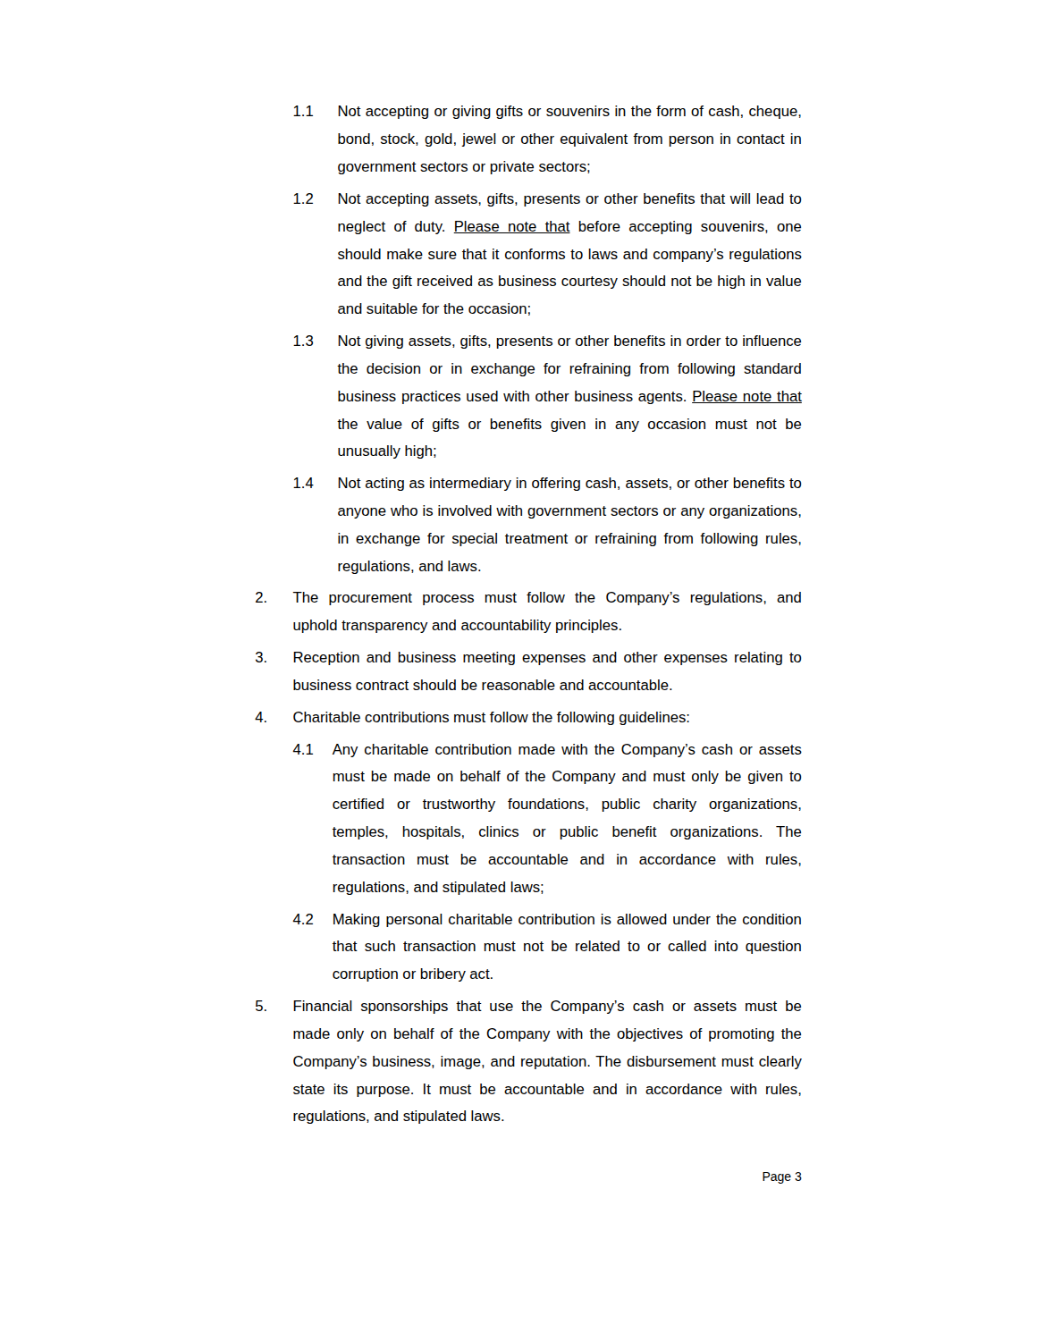1.1 Not accepting or giving gifts or souvenirs in the form of cash, cheque, bond, stock, gold, jewel or other equivalent from person in contact in government sectors or private sectors;
1.2 Not accepting assets, gifts, presents or other benefits that will lead to neglect of duty. Please note that before accepting souvenirs, one should make sure that it conforms to laws and company’s regulations and the gift received as business courtesy should not be high in value and suitable for the occasion;
1.3 Not giving assets, gifts, presents or other benefits in order to influence the decision or in exchange for refraining from following standard business practices used with other business agents. Please note that the value of gifts or benefits given in any occasion must not be unusually high;
1.4 Not acting as intermediary in offering cash, assets, or other benefits to anyone who is involved with government sectors or any organizations, in exchange for special treatment or refraining from following rules, regulations, and laws.
2. The procurement process must follow the Company’s regulations, and uphold transparency and accountability principles.
3. Reception and business meeting expenses and other expenses relating to business contract should be reasonable and accountable.
4. Charitable contributions must follow the following guidelines:
4.1 Any charitable contribution made with the Company’s cash or assets must be made on behalf of the Company and must only be given to certified or trustworthy foundations, public charity organizations, temples, hospitals, clinics or public benefit organizations. The transaction must be accountable and in accordance with rules, regulations, and stipulated laws;
4.2 Making personal charitable contribution is allowed under the condition that such transaction must not be related to or called into question corruption or bribery act.
5. Financial sponsorships that use the Company’s cash or assets must be made only on behalf of the Company with the objectives of promoting the Company’s business, image, and reputation. The disbursement must clearly state its purpose. It must be accountable and in accordance with rules, regulations, and stipulated laws.
Page 3